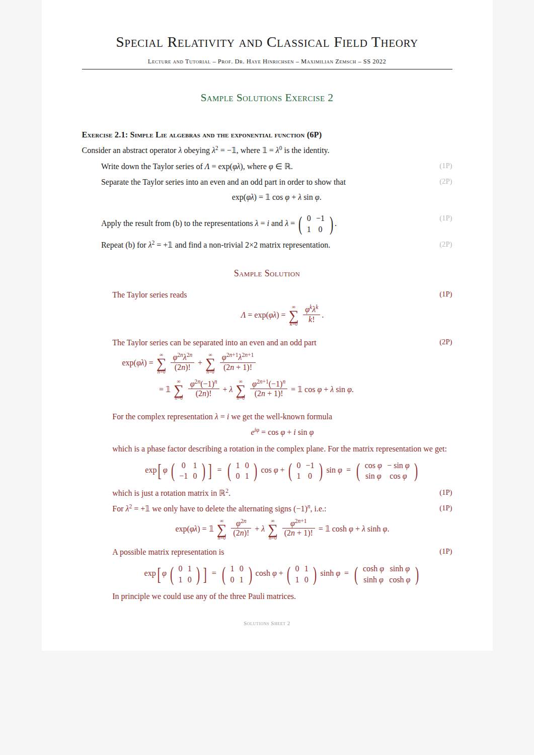Special Relativity and Classical Field Theory
Lecture and Tutorial – Prof. Dr. Haye Hinrichsen – Maximilian Zemsch – SS 2022
Sample Solutions Exercise 2
Exercise 2.1: Simple Lie algebras and the exponential function (6P)
Consider an abstract operator λ obeying λ2 = −𝟙, where 𝟙 = λ0 is the identity.
(a)(1P) Write down the Taylor series of Λ = exp(φλ), where φ ∈ ℝ.
(b)(2P) Separate the Taylor series into an even and an odd part in order to show that
exp(φλ) = 𝟙 cos φ + λ sin φ.
(c)(1P) Apply the result from (b) to the representations λ = i and λ = (
| 0 | −1 |
| 1 | 0 |
).
(d)(2P) Repeat (b) for λ2 = +𝟙 and find a non-trivial 2×2 matrix representation.
Sample Solution
(a)(1P) The Taylor series reads
Λ = exp(φλ) = ∞∑k=0 φkλk k!.
(b)(2P) The Taylor series can be separated into an even and an odd part
exp(φλ) = ∞∑n=0 φ2nλ2n(2n)! + ∞∑n=0 φ2n+1λ2n+1(2n + 1)!
= 𝟙 ∞∑n=0 φ2n(−1)n(2n)! + λ ∞∑n=0 φ2n+1(−1)n(2n + 1)! = 𝟙 cos φ + λ sin φ.
(c) For the complex representation λ = i we get the well-known formula
eiφ = cos φ + i sin φ
which is a phase factor describing a rotation in the complex plane. For the matrix representation we get:
exp[φ (
| 0 | 1 |
| −1 | 0 |
)] = (
| 1 | 0 |
| 0 | 1 |
) cos φ + (
| 0 | −1 |
| 1 | 0 |
) sin φ = (
| cos φ | − sin φ |
| sin φ | cos φ |
)
(1P) which is just a rotation matrix in ℝ2.
(d)(1P) For λ2 = +𝟙 we only have to delete the alternating signs (−1)n, i.e.:
exp(φλ) = 𝟙 ∞∑n=0 φ2n(2n)! + λ ∞∑n=0 φ2n+1(2n + 1)! = 𝟙 cosh φ + λ sinh φ.
(1P) A possible matrix representation is
exp[φ (
| 0 | 1 |
| 1 | 0 |
)] = (
| 1 | 0 |
| 0 | 1 |
) cosh φ + (
| 0 | 1 |
| 1 | 0 |
) sinh φ = (
| cosh φ | sinh φ |
| sinh φ | cosh φ |
)
In principle we could use any of the three Pauli matrices.
Solutions Sheet 2